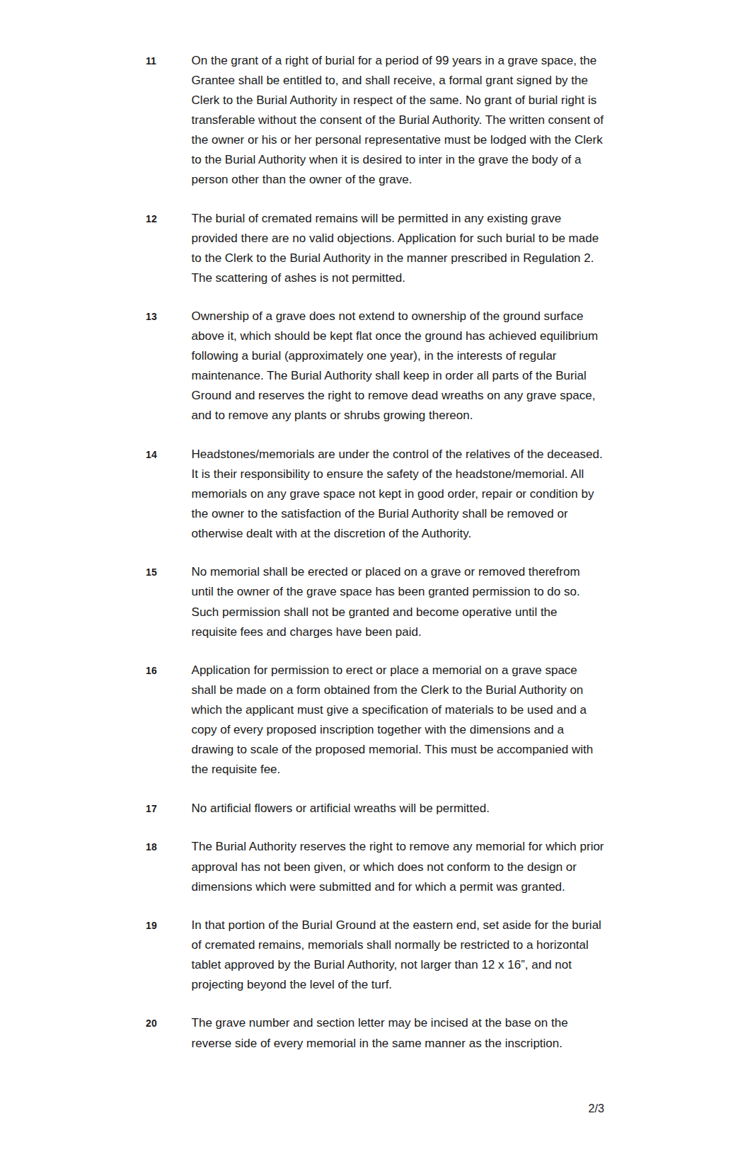11
On the grant of a right of burial for a period of 99 years in a grave space, the Grantee shall be entitled to, and shall receive, a formal grant signed by the Clerk to the Burial Authority in respect of the same. No grant of burial right is transferable without the consent of the Burial Authority. The written consent of the owner or his or her personal representative must be lodged with the Clerk to the Burial Authority when it is desired to inter in the grave the body of a person other than the owner of the grave.
12
The burial of cremated remains will be permitted in any existing grave provided there are no valid objections. Application for such burial to be made to the Clerk to the Burial Authority in the manner prescribed in Regulation 2. The scattering of ashes is not permitted.
13
Ownership of a grave does not extend to ownership of the ground surface above it, which should be kept flat once the ground has achieved equilibrium following a burial (approximately one year), in the interests of regular maintenance. The Burial Authority shall keep in order all parts of the Burial Ground and reserves the right to remove dead wreaths on any grave space, and to remove any plants or shrubs growing thereon.
14
Headstones/memorials are under the control of the relatives of the deceased. It is their responsibility to ensure the safety of the headstone/memorial. All memorials on any grave space not kept in good order, repair or condition by the owner to the satisfaction of the Burial Authority shall be removed or otherwise dealt with at the discretion of the Authority.
15
No memorial shall be erected or placed on a grave or removed therefrom until the owner of the grave space has been granted permission to do so. Such permission shall not be granted and become operative until the requisite fees and charges have been paid.
16
Application for permission to erect or place a memorial on a grave space shall be made on a form obtained from the Clerk to the Burial Authority on which the applicant must give a specification of materials to be used and a copy of every proposed inscription together with the dimensions and a drawing to scale of the proposed memorial. This must be accompanied with the requisite fee.
17
No artificial flowers or artificial wreaths will be permitted.
18
The Burial Authority reserves the right to remove any memorial for which prior approval has not been given, or which does not conform to the design or dimensions which were submitted and for which a permit was granted.
19
In that portion of the Burial Ground at the eastern end, set aside for the burial of cremated remains, memorials shall normally be restricted to a horizontal tablet approved by the Burial Authority, not larger than 12 x 16”, and not projecting beyond the level of the turf.
20
The grave number and section letter may be incised at the base on the reverse side of every memorial in the same manner as the inscription.
2/3